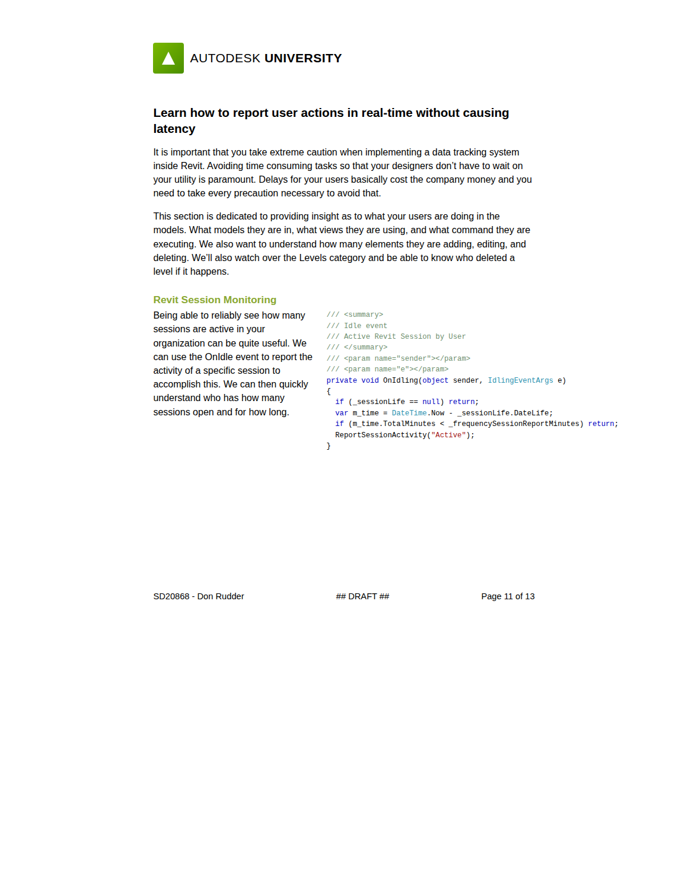AUTODESK UNIVERSITY
Learn how to report user actions in real-time without causing latency
It is important that you take extreme caution when implementing a data tracking system inside Revit. Avoiding time consuming tasks so that your designers don’t have to wait on your utility is paramount. Delays for your users basically cost the company money and you need to take every precaution necessary to avoid that.
This section is dedicated to providing insight as to what your users are doing in the models. What models they are in, what views they are using, and what command they are executing. We also want to understand how many elements they are adding, editing, and deleting. We’ll also watch over the Levels category and be able to know who deleted a level if it happens.
Revit Session Monitoring
Being able to reliably see how many sessions are active in your organization can be quite useful. We can use the OnIdle event to report the activity of a specific session to accomplish this. We can then quickly understand who has how many sessions open and for how long.
/// <summary>
/// Idle event
/// Active Revit Session by User
/// </summary>
/// <param name="sender"></param>
/// <param name="e"></param>
private void OnIdling(object sender, IdlingEventArgs e)
{
  if (_sessionLife == null) return;
  var m_time = DateTime.Now - _sessionLife.DateLife;
  if (m_time.TotalMinutes < _frequencySessionReportMinutes) return;
  ReportSessionActivity("Active");
}
SD20868 - Don Rudder
## DRAFT ##
Page 11 of 13